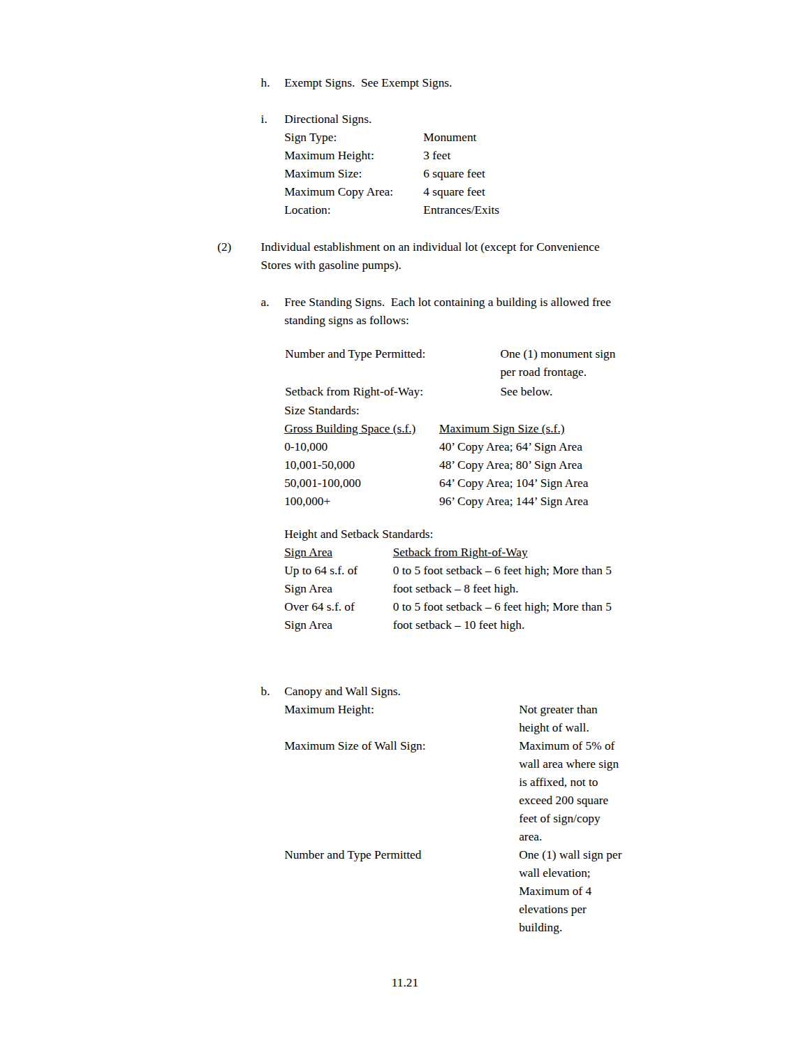h.
Exempt Signs. See Exempt Signs.
i.
Directional Signs.
| Sign Type: | Monument |
| Maximum Height: | 3 feet |
| Maximum Size: | 6 square feet |
| Maximum Copy Area: | 4 square feet |
| Location: | Entrances/Exits |
(2)
Individual establishment on an individual lot (except for Convenience Stores with gasoline pumps).
a.
Free Standing Signs. Each lot containing a building is allowed free standing signs as follows:
| Number and Type Permitted: | One (1) monument sign per road frontage. |
| Setback from Right-of-Way: | See below. |
Size Standards:
| Gross Building Space (s.f.) | Maximum Sign Size (s.f.) |
| --- | --- |
| 0-10,000 | 40’ Copy Area; 64’ Sign Area |
| 10,001-50,000 | 48’ Copy Area; 80’ Sign Area |
| 50,001-100,000 | 64’ Copy Area; 104’ Sign Area |
| 100,000+ | 96’ Copy Area; 144’ Sign Area |
Height and Setback Standards:
| Sign Area | Setback from Right-of-Way |
| --- | --- |
| Up to 64 s.f. of Sign Area | 0 to 5 foot setback – 6 feet high; More than 5 foot setback – 8 feet high. |
| Over 64 s.f. of Sign Area | 0 to 5 foot setback – 6 feet high; More than 5 foot setback – 10 feet high. |
b.
Canopy and Wall Signs.
| Maximum Height: | Not greater than height of wall. |
| Maximum Size of Wall Sign: | Maximum of 5% of wall area where sign is affixed, not to exceed 200 square feet of sign/copy area. |
| Number and Type Permitted | One (1) wall sign per wall elevation; Maximum of 4 elevations per building. |
11.21